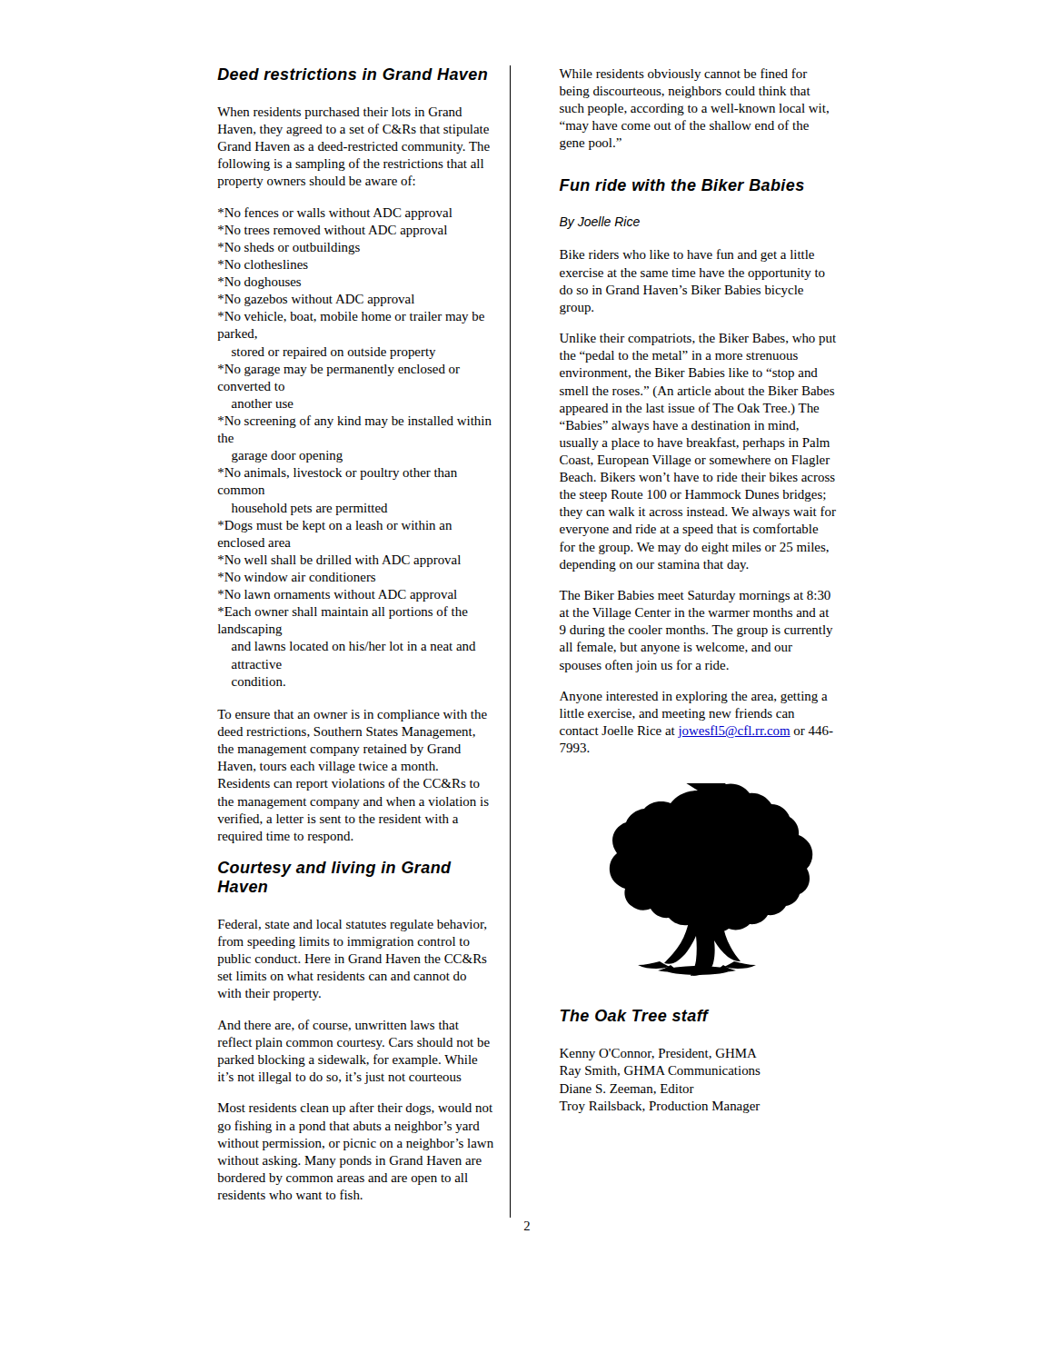Deed restrictions in Grand Haven
When residents purchased their lots in Grand Haven, they agreed to a set of C&Rs that stipulate Grand Haven as a deed-restricted community. The following is a sampling of the restrictions that all property owners should be aware of:
*No fences or walls without ADC approval
*No trees removed without ADC approval
*No sheds or outbuildings
*No clotheslines
*No doghouses
*No gazebos without ADC approval
*No vehicle, boat, mobile home or trailer may be parked,
stored or repaired on outside property
*No garage may be permanently enclosed or converted to
another use
*No screening of any kind may be installed within the
garage door opening
*No animals, livestock or poultry other than common
household pets are permitted
*Dogs must be kept on a leash or within an enclosed area
*No well shall be drilled with ADC approval
*No window air conditioners
*No lawn ornaments without ADC approval
*Each owner shall maintain all portions of the landscaping
and lawns located on his/her lot in a neat and attractive
condition.
To ensure that an owner is in compliance with the deed restrictions, Southern States Management, the management company retained by Grand Haven, tours each village twice a month. Residents can report violations of the CC&Rs to the management company and when a violation is verified, a letter is sent to the resident with a required time to respond.
Courtesy and living in Grand Haven
Federal, state and local statutes regulate behavior, from speeding limits to immigration control to public conduct. Here in Grand Haven the CC&Rs set limits on what residents can and cannot do with their property.
And there are, of course, unwritten laws that reflect plain common courtesy. Cars should not be parked blocking a sidewalk, for example. While it’s not illegal to do so, it’s just not courteous
Most residents clean up after their dogs, would not go fishing in a pond that abuts a neighbor’s yard without permission, or picnic on a neighbor’s lawn without asking. Many ponds in Grand Haven are bordered by common areas and are open to all residents who want to fish.
While residents obviously cannot be fined for being discourteous, neighbors could think that such people, according to a well-known local wit, “may have come out of the shallow end of the gene pool.”
Fun ride with the Biker Babies
By Joelle Rice
Bike riders who like to have fun and get a little exercise at the same time have the opportunity to do so in Grand Haven’s Biker Babies bicycle group.
Unlike their compatriots, the Biker Babes, who put the “pedal to the metal” in a more strenuous environment, the Biker Babies like to “stop and smell the roses.” (An article about the Biker Babes appeared in the last issue of The Oak Tree.) The “Babies” always have a destination in mind, usually a place to have breakfast, perhaps in Palm Coast, European Village or somewhere on Flagler Beach. Bikers won’t have to ride their bikes across the steep Route 100 or Hammock Dunes bridges; they can walk it across instead. We always wait for everyone and ride at a speed that is comfortable for the group. We may do eight miles or 25 miles, depending on our stamina that day.
The Biker Babies meet Saturday mornings at 8:30 at the Village Center in the warmer months and at 9 during the cooler months. The group is currently all female, but anyone is welcome, and our spouses often join us for a ride.
Anyone interested in exploring the area, getting a little exercise, and meeting new friends can contact Joelle Rice at jowesfl5@cfl.rr.com or 446-7993.
The Oak Tree staff
Kenny O'Connor, President, GHMA
Ray Smith, GHMA Communications
Diane S. Zeeman, Editor
Troy Railsback, Production Manager
2